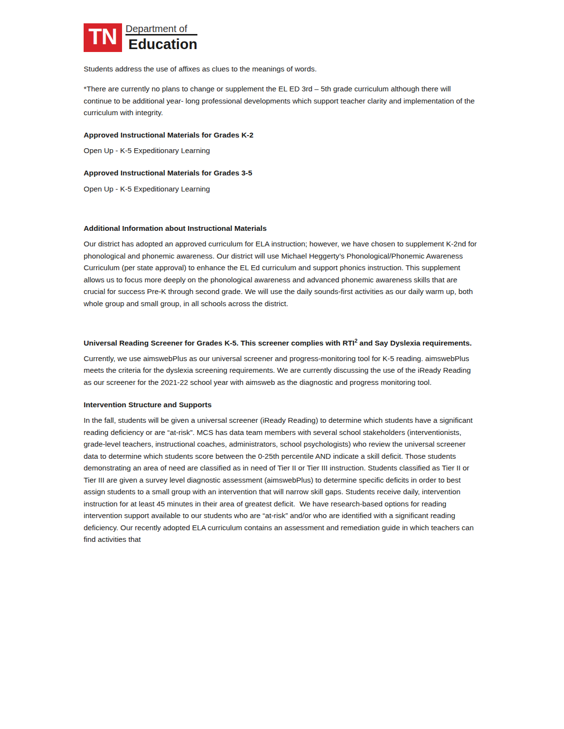TN
Department of Education
Students address the use of affixes as clues to the meanings of words.
*There are currently no plans to change or supplement the EL ED 3rd – 5th grade curriculum although there will continue to be additional year- long professional developments which support teacher clarity and implementation of the curriculum with integrity.
Approved Instructional Materials for Grades K-2
Open Up - K-5 Expeditionary Learning
Approved Instructional Materials for Grades 3-5
Open Up - K-5 Expeditionary Learning
Additional Information about Instructional Materials
Our district has adopted an approved curriculum for ELA instruction; however, we have chosen to supplement K-2nd for phonological and phonemic awareness. Our district will use Michael Heggerty’s Phonological/Phonemic Awareness Curriculum (per state approval) to enhance the EL Ed curriculum and support phonics instruction. This supplement allows us to focus more deeply on the phonological awareness and advanced phonemic awareness skills that are crucial for success Pre-K through second grade. We will use the daily sounds-first activities as our daily warm up, both whole group and small group, in all schools across the district.
Universal Reading Screener for Grades K-5. This screener complies with RTI2 and Say Dyslexia requirements.
Currently, we use aimswebPlus as our universal screener and progress-monitoring tool for K-5 reading. aimswebPlus meets the criteria for the dyslexia screening requirements. We are currently discussing the use of the iReady Reading as our screener for the 2021-22 school year with aimsweb as the diagnostic and progress monitoring tool.
Intervention Structure and Supports
In the fall, students will be given a universal screener (iReady Reading) to determine which students have a significant reading deficiency or are “at-risk”. MCS has data team members with several school stakeholders (interventionists, grade-level teachers, instructional coaches, administrators, school psychologists) who review the universal screener data to determine which students score between the 0-25th percentile AND indicate a skill deficit. Those students demonstrating an area of need are classified as in need of Tier II or Tier III instruction. Students classified as Tier II or Tier III are given a survey level diagnostic assessment (aimswebPlus) to determine specific deficits in order to best assign students to a small group with an intervention that will narrow skill gaps. Students receive daily, intervention instruction for at least 45 minutes in their area of greatest deficit. We have research-based options for reading intervention support available to our students who are “at-risk” and/or who are identified with a significant reading deficiency. Our recently adopted ELA curriculum contains an assessment and remediation guide in which teachers can find activities that